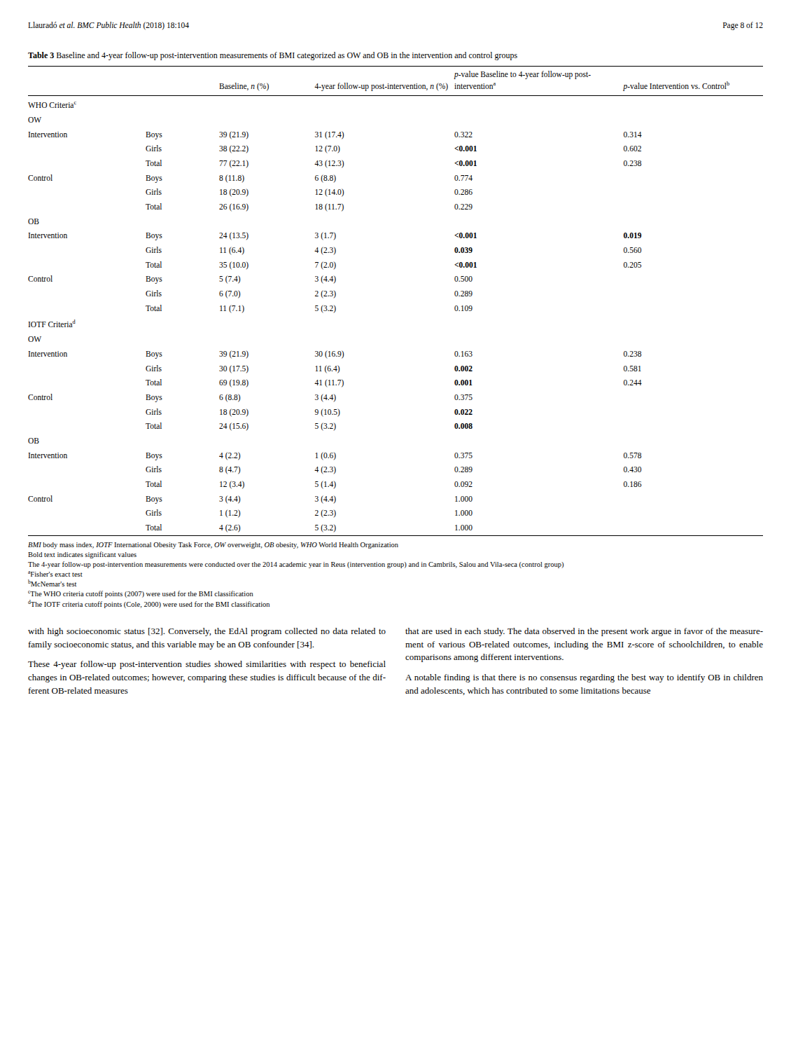Llauradó et al. BMC Public Health (2018) 18:104
Page 8 of 12
Table 3 Baseline and 4-year follow-up post-intervention measurements of BMI categorized as OW and OB in the intervention and control groups
| | | Baseline, n (%) | 4-year follow-up post-intervention, n (%) | p -value Baseline to 4-year follow-up post-intervention a | p -value Intervention vs. Control b |
| --- | --- | --- | --- | --- | --- |
| WHO Criteria c |
| OW | | | | | |
| Intervention | Boys | 39 (21.9) | 31 (17.4) | 0.322 | 0.314 |
| | Girls | 38 (22.2) | 12 (7.0) | <0.001 | 0.602 |
| | Total | 77 (22.1) | 43 (12.3) | <0.001 | 0.238 |
| Control | Boys | 8 (11.8) | 6 (8.8) | 0.774 | |
| | Girls | 18 (20.9) | 12 (14.0) | 0.286 | |
| | Total | 26 (16.9) | 18 (11.7) | 0.229 | |
| OB | | | | | |
| Intervention | Boys | 24 (13.5) | 3 (1.7) | <0.001 | 0.019 |
| | Girls | 11 (6.4) | 4 (2.3) | 0.039 | 0.560 |
| | Total | 35 (10.0) | 7 (2.0) | <0.001 | 0.205 |
| Control | Boys | 5 (7.4) | 3 (4.4) | 0.500 | |
| | Girls | 6 (7.0) | 2 (2.3) | 0.289 | |
| | Total | 11 (7.1) | 5 (3.2) | 0.109 | |
| IOTF Criteria d |
| OW | | | | | |
| Intervention | Boys | 39 (21.9) | 30 (16.9) | 0.163 | 0.238 |
| | Girls | 30 (17.5) | 11 (6.4) | 0.002 | 0.581 |
| | Total | 69 (19.8) | 41 (11.7) | 0.001 | 0.244 |
| Control | Boys | 6 (8.8) | 3 (4.4) | 0.375 | |
| | Girls | 18 (20.9) | 9 (10.5) | 0.022 | |
| | Total | 24 (15.6) | 5 (3.2) | 0.008 | |
| OB | | | | | |
| Intervention | Boys | 4 (2.2) | 1 (0.6) | 0.375 | 0.578 |
| | Girls | 8 (4.7) | 4 (2.3) | 0.289 | 0.430 |
| | Total | 12 (3.4) | 5 (1.4) | 0.092 | 0.186 |
| Control | Boys | 3 (4.4) | 3 (4.4) | 1.000 | |
| | Girls | 1 (1.2) | 2 (2.3) | 1.000 | |
| | Total | 4 (2.6) | 5 (3.2) | 1.000 | |
BMI body mass index, IOTF International Obesity Task Force, OW overweight, OB obesity, WHO World Health Organization
Bold text indicates significant values
The 4-year follow-up post-intervention measurements were conducted over the 2014 academic year in Reus (intervention group) and in Cambrils, Salou and Vila-seca (control group)
aFisher's exact test
bMcNemar's test
cThe WHO criteria cutoff points (2007) were used for the BMI classification
dThe IOTF criteria cutoff points (Cole, 2000) were used for the BMI classification
with high socioeconomic status [32]. Conversely, the EdAl program collected no data related to family socioeconomic status, and this variable may be an OB confounder [34].
These 4-year follow-up post-intervention studies showed similarities with respect to beneficial changes in OB-related outcomes; however, comparing these studies is difficult because of the different OB-related measures
that are used in each study. The data observed in the present work argue in favor of the measurement of various OB-related outcomes, including the BMI z-score of schoolchildren, to enable comparisons among different interventions.
A notable finding is that there is no consensus regarding the best way to identify OB in children and adolescents, which has contributed to some limitations because